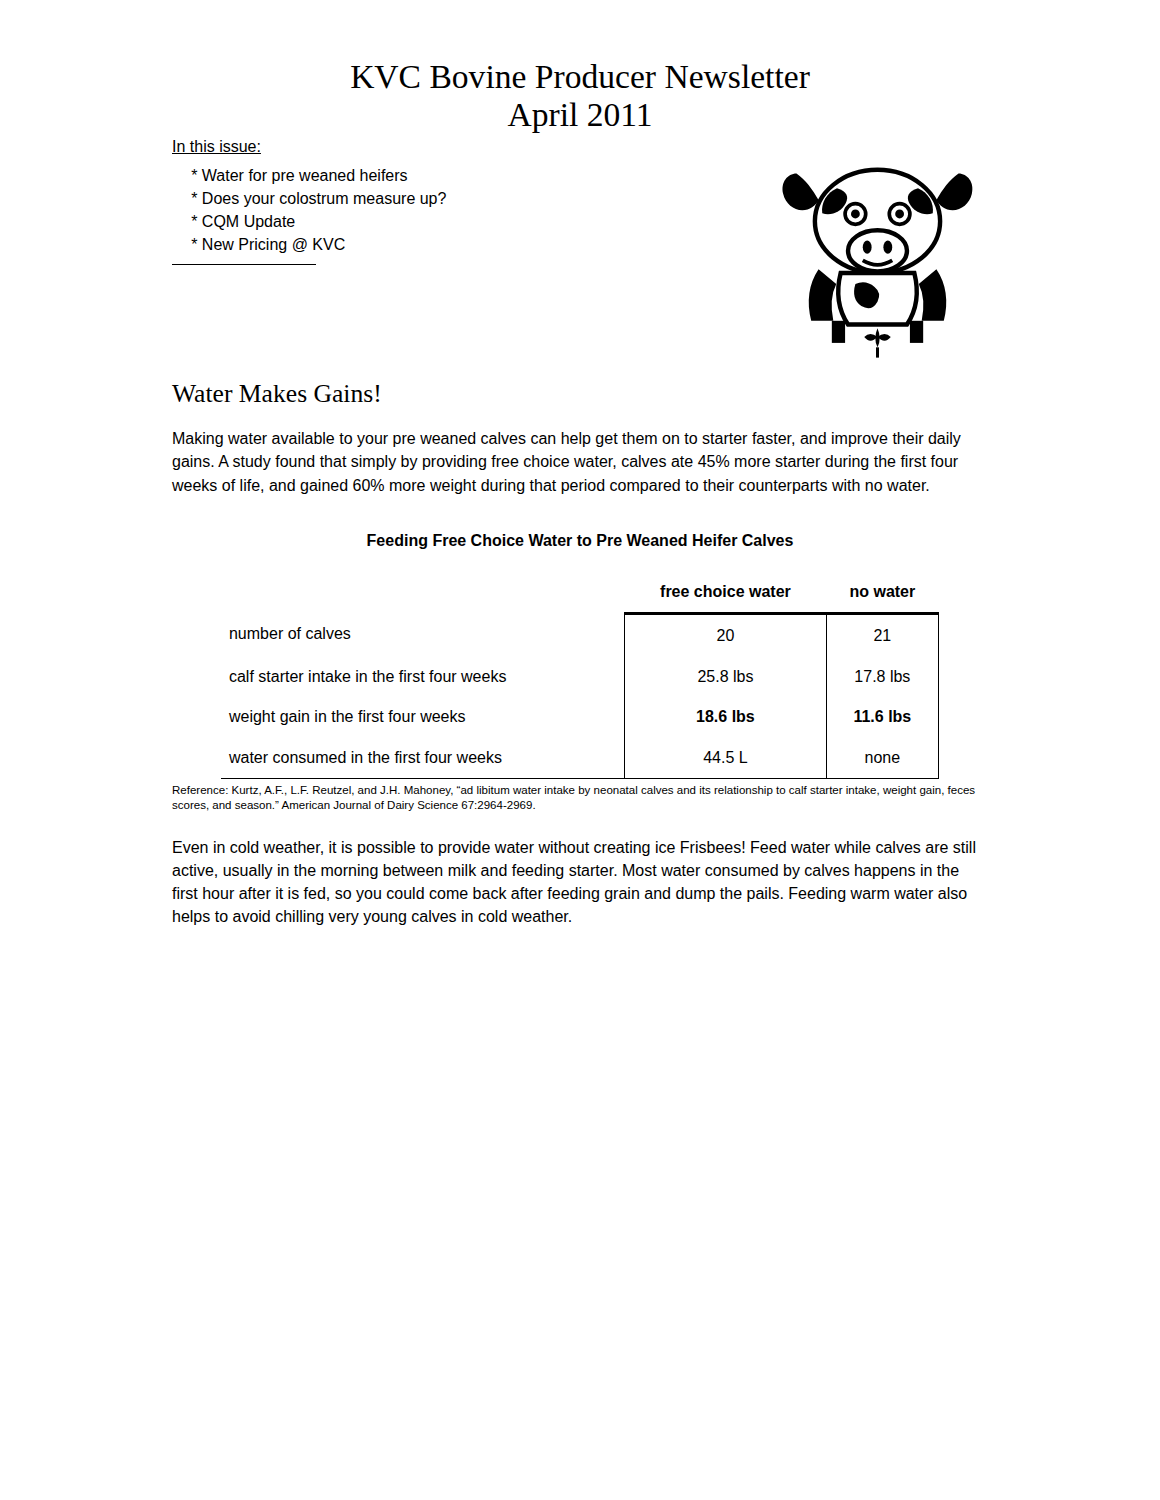KVC Bovine Producer NewsletterApril 2011
In this issue:
Water for pre weaned heifers
Does your colostrum measure up?
CQM Update
New Pricing @ KVC
Water Makes Gains!
Making water available to your pre weaned calves can help get them on to starter faster, and improve their daily gains. A study found that simply by providing free choice water, calves ate 45% more starter during the first four weeks of life, and gained 60% more weight during that period compared to their counterparts with no water.
Feeding Free Choice Water to Pre Weaned Heifer Calves
| | free choice water | no water |
| --- | --- | --- |
| number of calves | 20 | 21 |
| calf starter intake in the first four weeks | 25.8 lbs | 17.8 lbs |
| weight gain in the first four weeks | 18.6 lbs | 11.6 lbs |
| water consumed in the first four weeks | 44.5 L | none |
Reference: Kurtz, A.F., L.F. Reutzel, and J.H. Mahoney, “ad libitum water intake by neonatal calves and its relationship to calf starter intake, weight gain, feces scores, and season.” American Journal of Dairy Science 67:2964-2969.
Even in cold weather, it is possible to provide water without creating ice Frisbees! Feed water while calves are still active, usually in the morning between milk and feeding starter. Most water consumed by calves happens in the first hour after it is fed, so you could come back after feeding grain and dump the pails. Feeding warm water also helps to avoid chilling very young calves in cold weather.